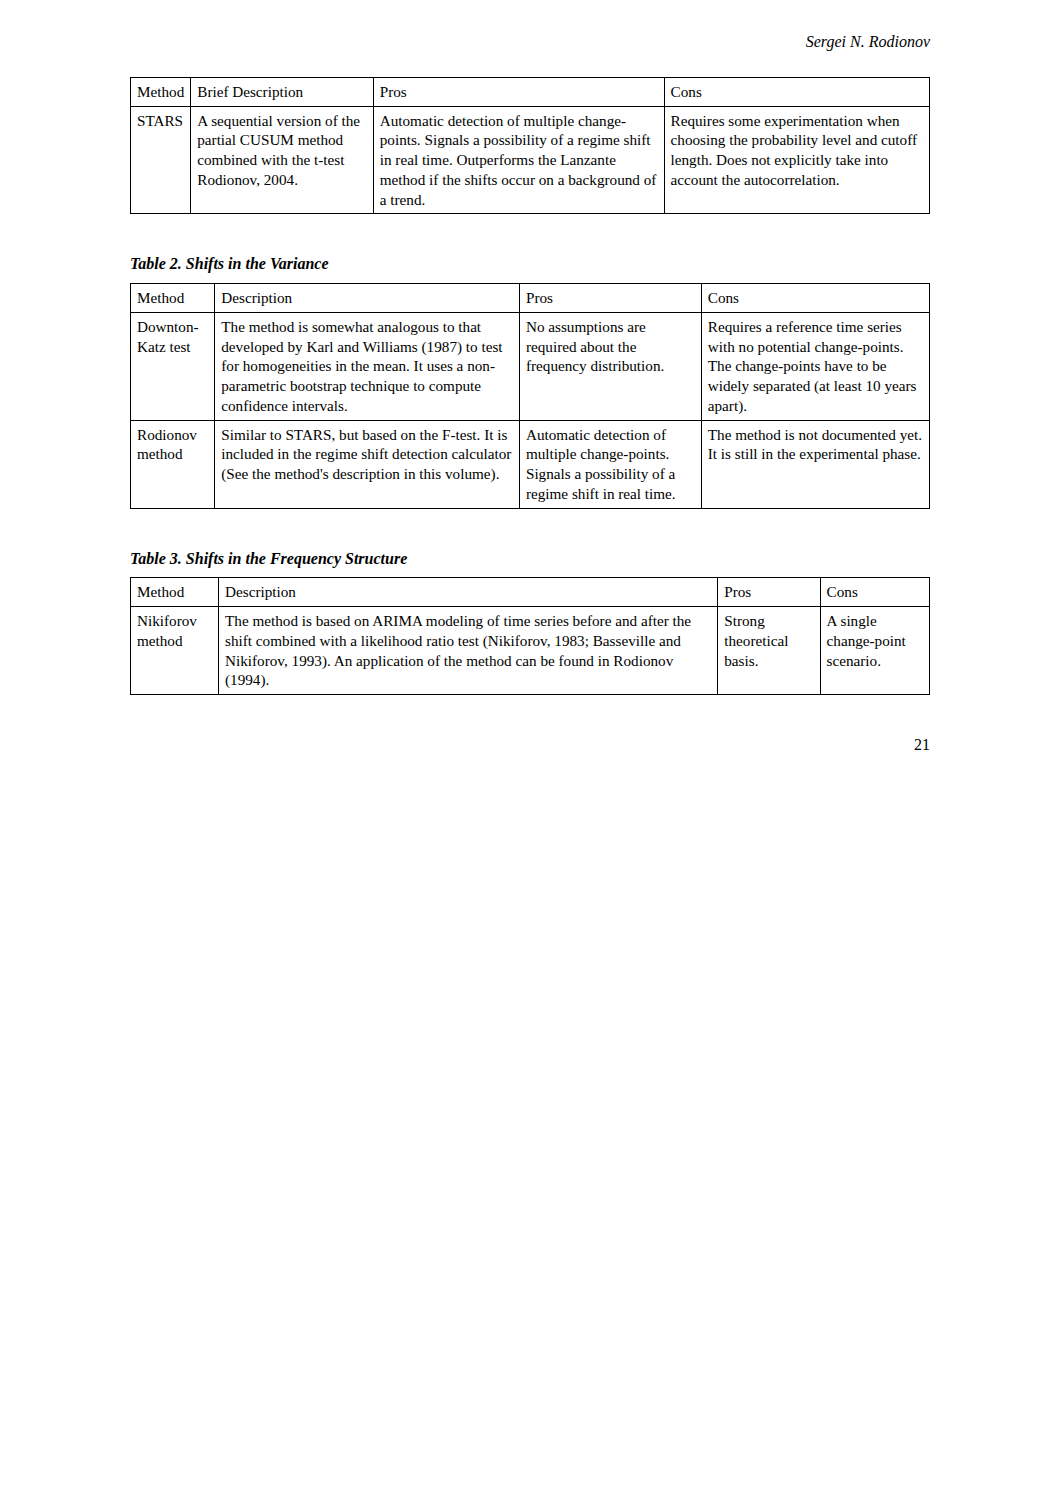Sergei N. Rodionov
| Method | Brief Description | Pros | Cons |
| --- | --- | --- | --- |
| STARS | A sequential version of the partial CUSUM method combined with the t-test Rodionov, 2004. | Automatic detection of multiple change-points. Signals a possibility of a regime shift in real time. Outperforms the Lanzante method if the shifts occur on a background of a trend. | Requires some experimentation when choosing the probability level and cutoff length. Does not explicitly take into account the autocorrelation. |
Table 2. Shifts in the Variance
| Method | Description | Pros | Cons |
| --- | --- | --- | --- |
| Downton-Katz test | The method is somewhat analogous to that developed by Karl and Williams (1987) to test for homogeneities in the mean. It uses a non-parametric bootstrap technique to compute confidence intervals. | No assumptions are required about the frequency distribution. | Requires a reference time series with no potential change-points. The change-points have to be widely separated (at least 10 years apart). |
| Rodionov method | Similar to STARS, but based on the F-test. It is included in the regime shift detection calculator (See the method's description in this volume). | Automatic detection of multiple change-points. Signals a possibility of a regime shift in real time. | The method is not documented yet. It is still in the experimental phase. |
Table 3. Shifts in the Frequency Structure
| Method | Description | Pros | Cons |
| --- | --- | --- | --- |
| Nikiforov method | The method is based on ARIMA modeling of time series before and after the shift combined with a likelihood ratio test (Nikiforov, 1983; Basseville and Nikiforov, 1993). An application of the method can be found in Rodionov (1994). | Strong theoretical basis. | A single change-point scenario. |
21